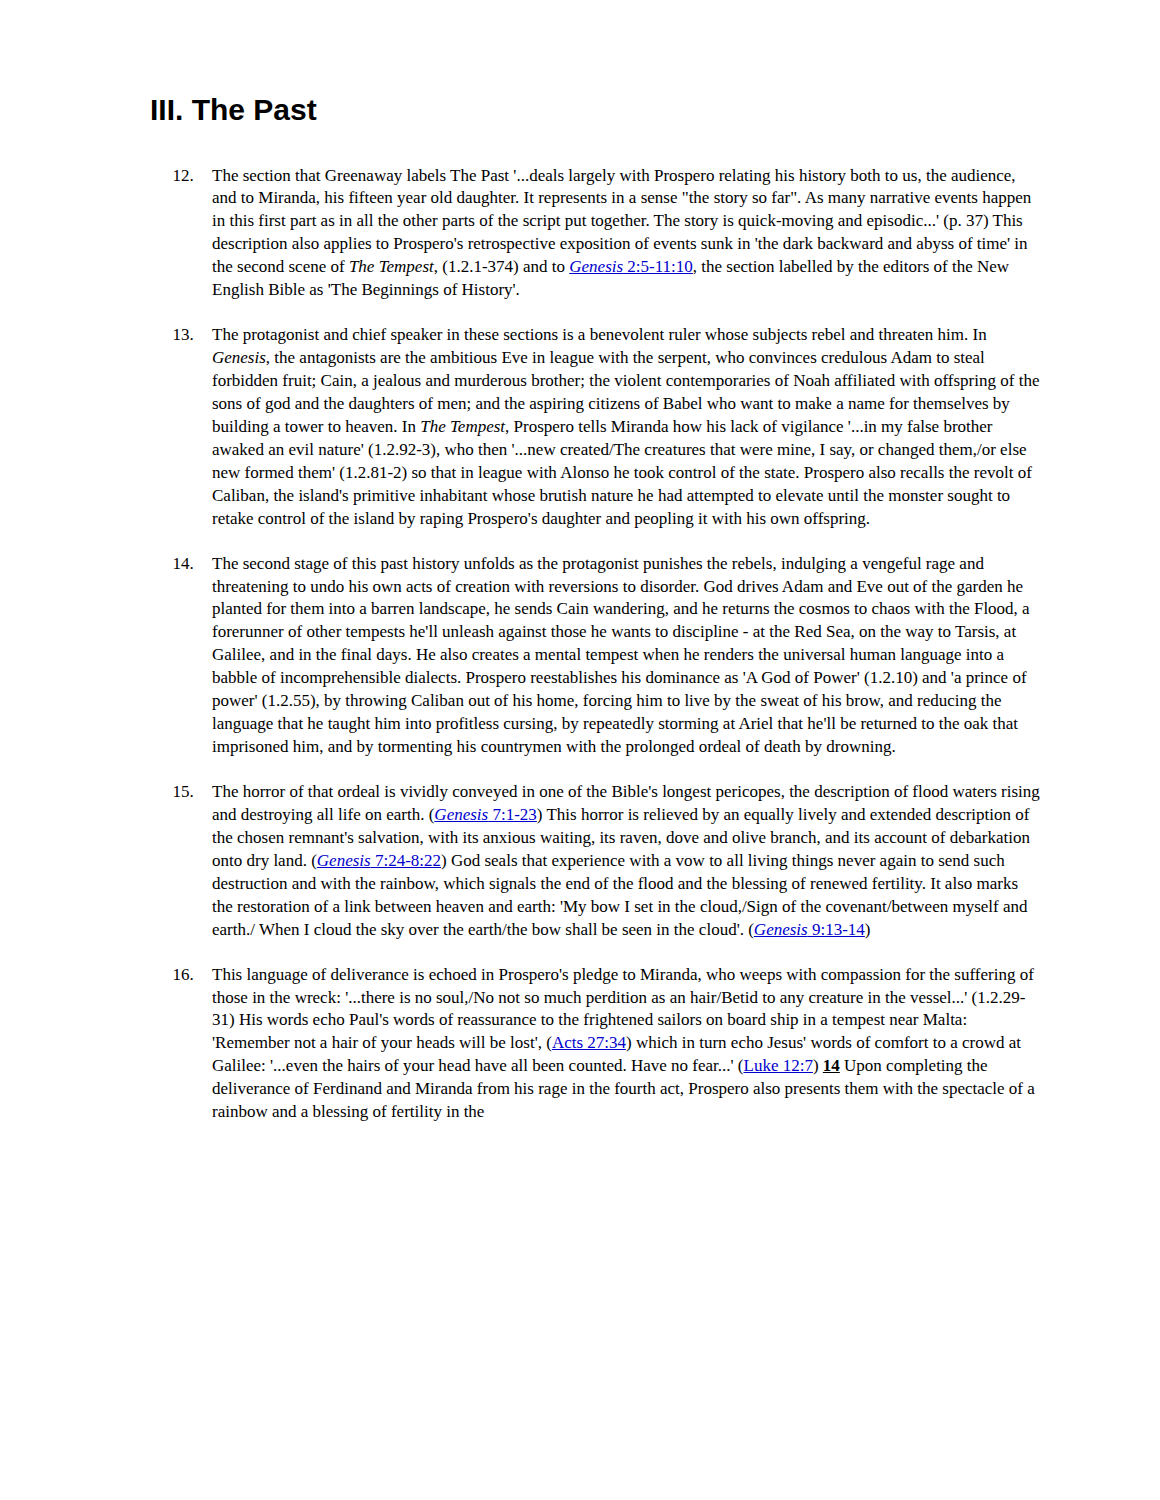III. The Past
The section that Greenaway labels The Past '...deals largely with Prospero relating his history both to us, the audience, and to Miranda, his fifteen year old daughter. It represents in a sense "the story so far". As many narrative events happen in this first part as in all the other parts of the script put together. The story is quick-moving and episodic...' (p. 37) This description also applies to Prospero's retrospective exposition of events sunk in 'the dark backward and abyss of time' in the second scene of The Tempest, (1.2.1-374) and to Genesis 2:5-11:10, the section labelled by the editors of the New English Bible as 'The Beginnings of History'.
The protagonist and chief speaker in these sections is a benevolent ruler whose subjects rebel and threaten him. In Genesis, the antagonists are the ambitious Eve in league with the serpent, who convinces credulous Adam to steal forbidden fruit; Cain, a jealous and murderous brother; the violent contemporaries of Noah affiliated with offspring of the sons of god and the daughters of men; and the aspiring citizens of Babel who want to make a name for themselves by building a tower to heaven. In The Tempest, Prospero tells Miranda how his lack of vigilance '...in my false brother awaked an evil nature' (1.2.92-3), who then '...new created/The creatures that were mine, I say, or changed them,/or else new formed them' (1.2.81-2) so that in league with Alonso he took control of the state. Prospero also recalls the revolt of Caliban, the island's primitive inhabitant whose brutish nature he had attempted to elevate until the monster sought to retake control of the island by raping Prospero's daughter and peopling it with his own offspring.
The second stage of this past history unfolds as the protagonist punishes the rebels, indulging a vengeful rage and threatening to undo his own acts of creation with reversions to disorder. God drives Adam and Eve out of the garden he planted for them into a barren landscape, he sends Cain wandering, and he returns the cosmos to chaos with the Flood, a forerunner of other tempests he'll unleash against those he wants to discipline - at the Red Sea, on the way to Tarsis, at Galilee, and in the final days. He also creates a mental tempest when he renders the universal human language into a babble of incomprehensible dialects. Prospero reestablishes his dominance as 'A God of Power' (1.2.10) and 'a prince of power' (1.2.55), by throwing Caliban out of his home, forcing him to live by the sweat of his brow, and reducing the language that he taught him into profitless cursing, by repeatedly storming at Ariel that he'll be returned to the oak that imprisoned him, and by tormenting his countrymen with the prolonged ordeal of death by drowning.
The horror of that ordeal is vividly conveyed in one of the Bible's longest pericopes, the description of flood waters rising and destroying all life on earth. (Genesis 7:1-23) This horror is relieved by an equally lively and extended description of the chosen remnant's salvation, with its anxious waiting, its raven, dove and olive branch, and its account of debarkation onto dry land. (Genesis 7:24-8:22) God seals that experience with a vow to all living things never again to send such destruction and with the rainbow, which signals the end of the flood and the blessing of renewed fertility. It also marks the restoration of a link between heaven and earth: 'My bow I set in the cloud,/Sign of the covenant/between myself and earth./ When I cloud the sky over the earth/the bow shall be seen in the cloud'. (Genesis 9:13-14)
This language of deliverance is echoed in Prospero's pledge to Miranda, who weeps with compassion for the suffering of those in the wreck: '...there is no soul,/No not so much perdition as an hair/Betid to any creature in the vessel...' (1.2.29-31) His words echo Paul's words of reassurance to the frightened sailors on board ship in a tempest near Malta: 'Remember not a hair of your heads will be lost', (Acts 27:34) which in turn echo Jesus' words of comfort to a crowd at Galilee: '...even the hairs of your head have all been counted. Have no fear...' (Luke 12:7) 14 Upon completing the deliverance of Ferdinand and Miranda from his rage in the fourth act, Prospero also presents them with the spectacle of a rainbow and a blessing of fertility in the